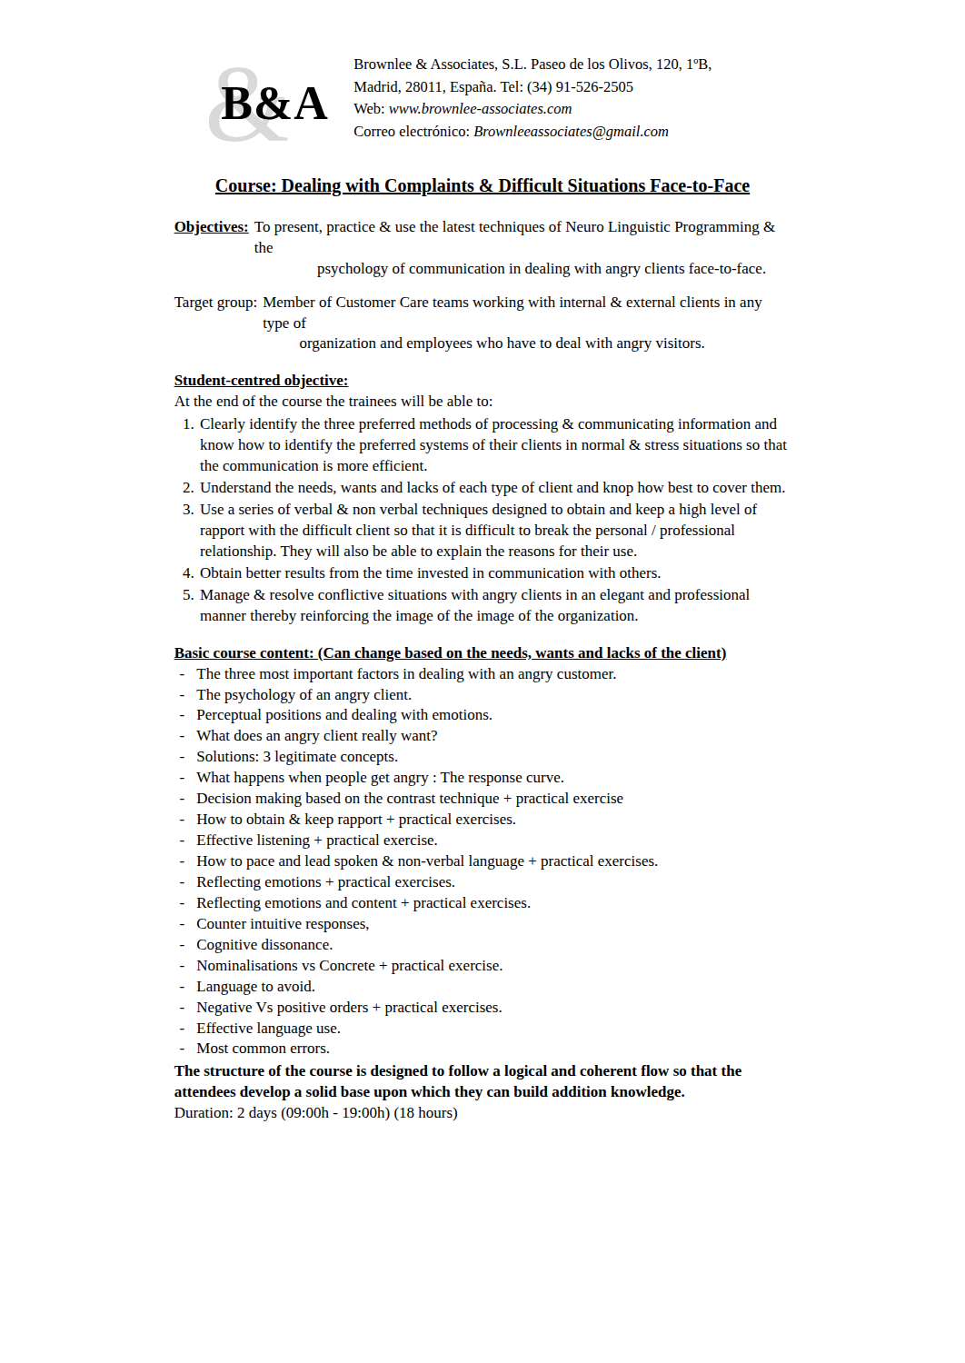& B&A
Brownlee & Associates, S.L. Paseo de los Olivos, 120, 1ºB, Madrid, 28011, España. Tel: (34) 91-526-2505 Web: www.brownlee-associates.com Correo electrónico: Brownleeassociates@gmail.com
Course: Dealing with Complaints & Difficult Situations Face-to-Face
Objectives:
To present, practice & use the latest techniques of Neuro Linguistic Programming & the psychology of communication in dealing with angry clients face-to-face.
Target group:
Member of Customer Care teams working with internal & external clients in any type of organization and employees who have to deal with angry visitors.
Student-centred objective:
At the end of the course the trainees will be able to:
Clearly identify the three preferred methods of processing & communicating information and know how to identify the preferred systems of their clients in normal & stress situations so that the communication is more efficient.
Understand the needs, wants and lacks of each type of client and knop how best to cover them.
Use a series of verbal & non verbal techniques designed to obtain and keep a high level of rapport with the difficult client so that it is difficult to break the personal / professional relationship. They will also be able to explain the reasons for their use.
Obtain better results from the time invested in communication with others.
Manage & resolve conflictive situations with angry clients in an elegant and professional manner thereby reinforcing the image of the image of the organization.
Basic course content: (Can change based on the needs, wants and lacks of the client)
The three most important factors in dealing with an angry customer.
The psychology of an angry client.
Perceptual positions and dealing with emotions.
What does an angry client really want?
Solutions: 3 legitimate concepts.
What happens when people get angry : The response curve.
Decision making based on the contrast technique + practical exercise
How to obtain & keep rapport + practical exercises.
Effective listening + practical exercise.
How to pace and lead spoken & non-verbal language + practical exercises.
Reflecting emotions + practical exercises.
Reflecting emotions and content + practical exercises.
Counter intuitive responses,
Cognitive dissonance.
Nominalisations vs Concrete + practical exercise.
Language to avoid.
Negative Vs positive orders + practical exercises.
Effective language use.
Most common errors.
The structure of the course is designed to follow a logical and coherent flow so that the attendees develop a solid base upon which they can build addition knowledge.
Duration: 2 days (09:00h - 19:00h) (18 hours)